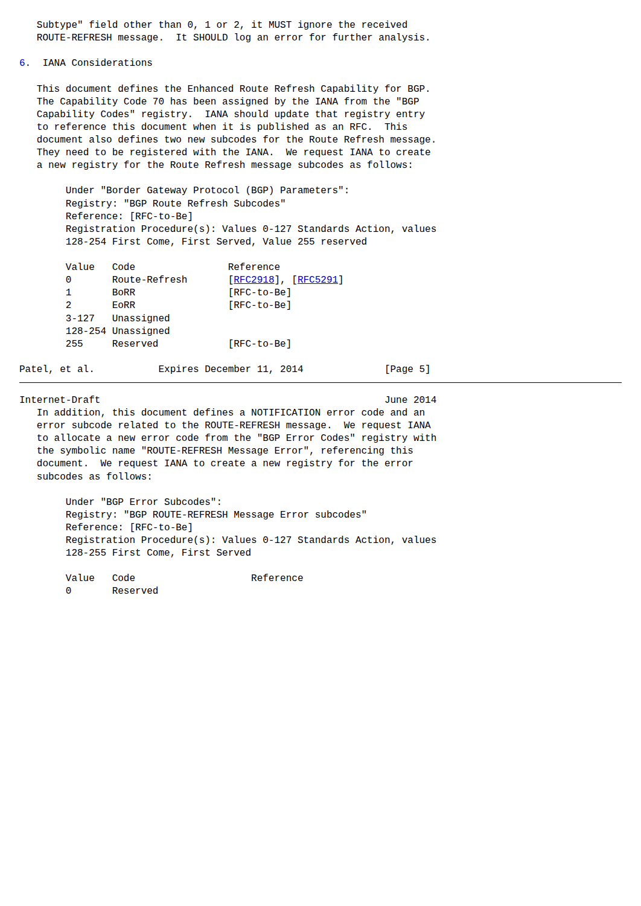Subtype" field other than 0, 1 or 2, it MUST ignore the received
   ROUTE-REFRESH message.  It SHOULD log an error for further analysis.

6.  IANA Considerations

   This document defines the Enhanced Route Refresh Capability for BGP.
   The Capability Code 70 has been assigned by the IANA from the "BGP
   Capability Codes" registry.  IANA should update that registry entry
   to reference this document when it is published as an RFC.  This
   document also defines two new subcodes for the Route Refresh message.
   They need to be registered with the IANA.  We request IANA to create
   a new registry for the Route Refresh message subcodes as follows:

        Under "Border Gateway Protocol (BGP) Parameters":
        Registry: "BGP Route Refresh Subcodes"
        Reference: [RFC-to-Be]
        Registration Procedure(s): Values 0-127 Standards Action, values
        128-254 First Come, First Served, Value 255 reserved

        Value   Code                Reference
        0       Route-Refresh       [RFC2918], [RFC5291]
        1       BoRR                [RFC-to-Be]
        2       EoRR                [RFC-to-Be]
        3-127   Unassigned
        128-254 Unassigned
        255     Reserved            [RFC-to-Be]
Patel, et al.           Expires December 11, 2014              [Page 5]
Internet-Draft                                                 June 2014
   In addition, this document defines a NOTIFICATION error code and an
   error subcode related to the ROUTE-REFRESH message.  We request IANA
   to allocate a new error code from the "BGP Error Codes" registry with
   the symbolic name "ROUTE-REFRESH Message Error", referencing this
   document.  We request IANA to create a new registry for the error
   subcodes as follows:

        Under "BGP Error Subcodes":
        Registry: "BGP ROUTE-REFRESH Message Error subcodes"
        Reference: [RFC-to-Be]
        Registration Procedure(s): Values 0-127 Standards Action, values
        128-255 First Come, First Served

        Value   Code                    Reference
        0       Reserved